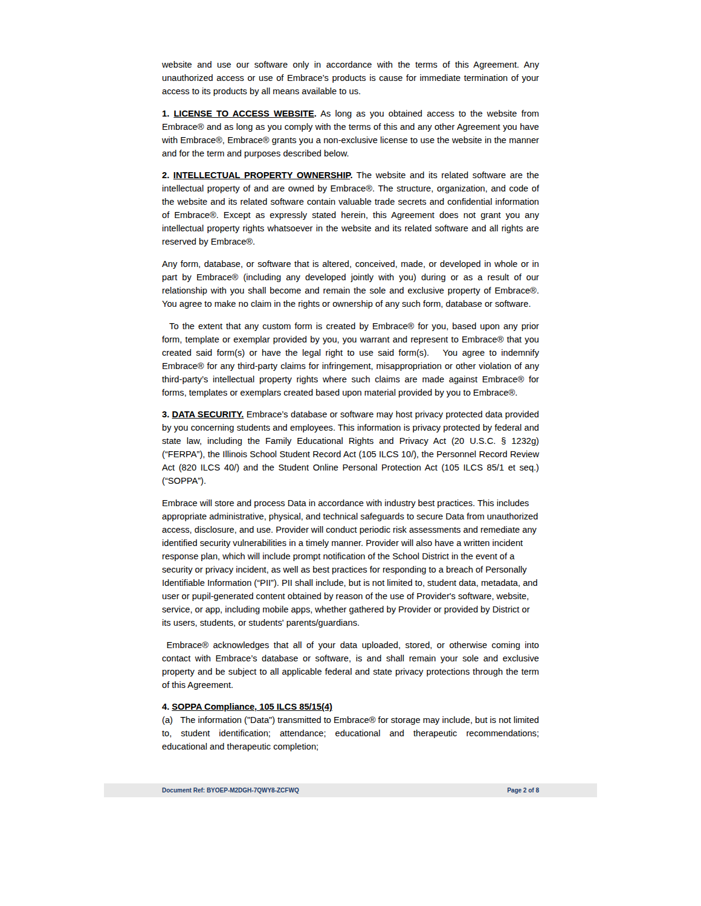website and use our software only in accordance with the terms of this Agreement. Any unauthorized access or use of Embrace’s products is cause for immediate termination of your access to its products by all means available to us.
1. LICENSE TO ACCESS WEBSITE. As long as you obtained access to the website from Embrace® and as long as you comply with the terms of this and any other Agreement you have with Embrace®, Embrace® grants you a non-exclusive license to use the website in the manner and for the term and purposes described below.
2. INTELLECTUAL PROPERTY OWNERSHIP. The website and its related software are the intellectual property of and are owned by Embrace®. The structure, organization, and code of the website and its related software contain valuable trade secrets and confidential information of Embrace®. Except as expressly stated herein, this Agreement does not grant you any intellectual property rights whatsoever in the website and its related software and all rights are reserved by Embrace®.
Any form, database, or software that is altered, conceived, made, or developed in whole or in part by Embrace® (including any developed jointly with you) during or as a result of our relationship with you shall become and remain the sole and exclusive property of Embrace®. You agree to make no claim in the rights or ownership of any such form, database or software.
To the extent that any custom form is created by Embrace® for you, based upon any prior form, template or exemplar provided by you, you warrant and represent to Embrace® that you created said form(s) or have the legal right to use said form(s). You agree to indemnify Embrace® for any third-party claims for infringement, misappropriation or other violation of any third-party’s intellectual property rights where such claims are made against Embrace® for forms, templates or exemplars created based upon material provided by you to Embrace®.
3. DATA SECURITY. Embrace’s database or software may host privacy protected data provided by you concerning students and employees. This information is privacy protected by federal and state law, including the Family Educational Rights and Privacy Act (20 U.S.C. § 1232g)(“FERPA”), the Illinois School Student Record Act (105 ILCS 10/), the Personnel Record Review Act (820 ILCS 40/) and the Student Online Personal Protection Act (105 ILCS 85/1 et seq.)(“SOPPA”).
Embrace will store and process Data in accordance with industry best practices. This includes appropriate administrative, physical, and technical safeguards to secure Data from unauthorized access, disclosure, and use. Provider will conduct periodic risk assessments and remediate any identified security vulnerabilities in a timely manner. Provider will also have a written incident response plan, which will include prompt notification of the School District in the event of a security or privacy incident, as well as best practices for responding to a breach of Personally Identifiable Information (“PII”). PII shall include, but is not limited to, student data, metadata, and user or pupil-generated content obtained by reason of the use of Provider's software, website, service, or app, including mobile apps, whether gathered by Provider or provided by District or its users, students, or students' parents/guardians.
Embrace® acknowledges that all of your data uploaded, stored, or otherwise coming into contact with Embrace’s database or software, is and shall remain your sole and exclusive property and be subject to all applicable federal and state privacy protections through the term of this Agreement.
4. SOPPA Compliance, 105 ILCS 85/15(4)
(a) The information ("Data") transmitted to Embrace® for storage may include, but is not limited to, student identification; attendance; educational and therapeutic recommendations; educational and therapeutic completion;
Document Ref: BYOEP-M2DGH-7QWY8-ZCFWQ
Page 2 of 8